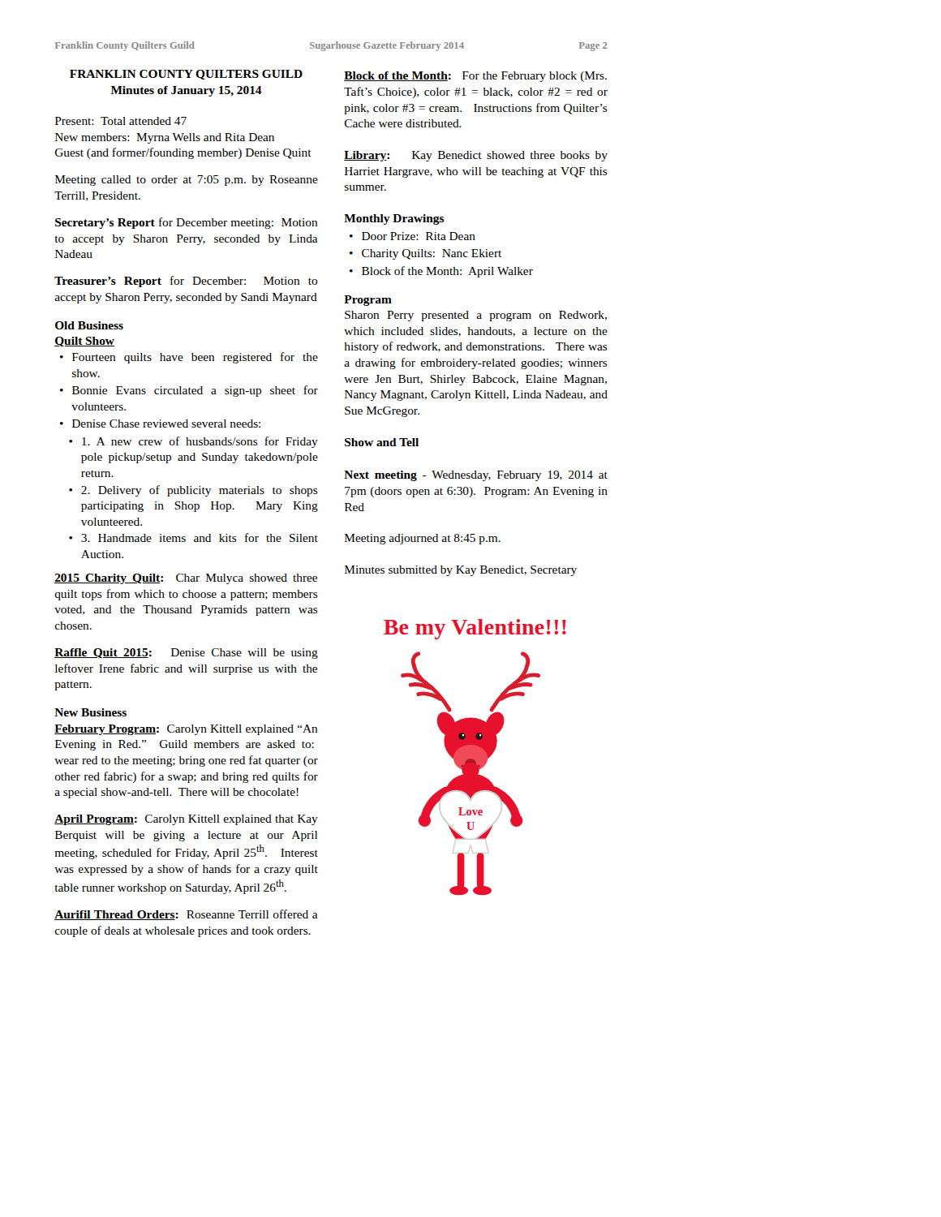Franklin County Quilters Guild
Sugarhouse Gazette February 2014
Page 2
FRANKLIN COUNTY QUILTERS GUILD Minutes of January 15, 2014
Present: Total attended 47
New members: Myrna Wells and Rita Dean
Guest (and former/founding member) Denise Quint
Meeting called to order at 7:05 p.m. by Roseanne Terrill, President.
Secretary’s Report for December meeting: Motion to accept by Sharon Perry, seconded by Linda Nadeau
Treasurer’s Report for December: Motion to accept by Sharon Perry, seconded by Sandi Maynard
Old Business
Quilt Show
Fourteen quilts have been registered for the show.
Bonnie Evans circulated a sign-up sheet for volunteers.
Denise Chase reviewed several needs:
1. A new crew of husbands/sons for Friday pole pickup/setup and Sunday takedown/pole return.
2. Delivery of publicity materials to shops participating in Shop Hop. Mary King volunteered.
3. Handmade items and kits for the Silent Auction.
2015 Charity Quilt: Char Mulyca showed three quilt tops from which to choose a pattern; members voted, and the Thousand Pyramids pattern was chosen.
Raffle Quit 2015: Denise Chase will be using leftover Irene fabric and will surprise us with the pattern.
New Business
February Program: Carolyn Kittell explained “An Evening in Red.” Guild members are asked to: wear red to the meeting; bring one red fat quarter (or other red fabric) for a swap; and bring red quilts for a special show-and-tell. There will be chocolate!
April Program: Carolyn Kittell explained that Kay Berquist will be giving a lecture at our April meeting, scheduled for Friday, April 25th. Interest was expressed by a show of hands for a crazy quilt table runner workshop on Saturday, April 26th.
Aurifil Thread Orders: Roseanne Terrill offered a couple of deals at wholesale prices and took orders.
Block of the Month: For the February block (Mrs. Taft’s Choice), color #1 = black, color #2 = red or pink, color #3 = cream. Instructions from Quilter’s Cache were distributed.
Library: Kay Benedict showed three books by Harriet Hargrave, who will be teaching at VQF this summer.
Monthly Drawings
Door Prize: Rita Dean
Charity Quilts: Nanc Ekiert
Block of the Month: April Walker
Program
Sharon Perry presented a program on Redwork, which included slides, handouts, a lecture on the history of redwork, and demonstrations. There was a drawing for embroidery-related goodies; winners were Jen Burt, Shirley Babcock, Elaine Magnan, Nancy Magnant, Carolyn Kittell, Linda Nadeau, and Sue McGregor.
Show and Tell
Next meeting - Wednesday, February 19, 2014 at 7pm (doors open at 6:30). Program: An Evening in Red
Meeting adjourned at 8:45 p.m.
Minutes submitted by Kay Benedict, Secretary
Be my Valentine!!!
Cartoon red moose holding a heart reading Love U Love U